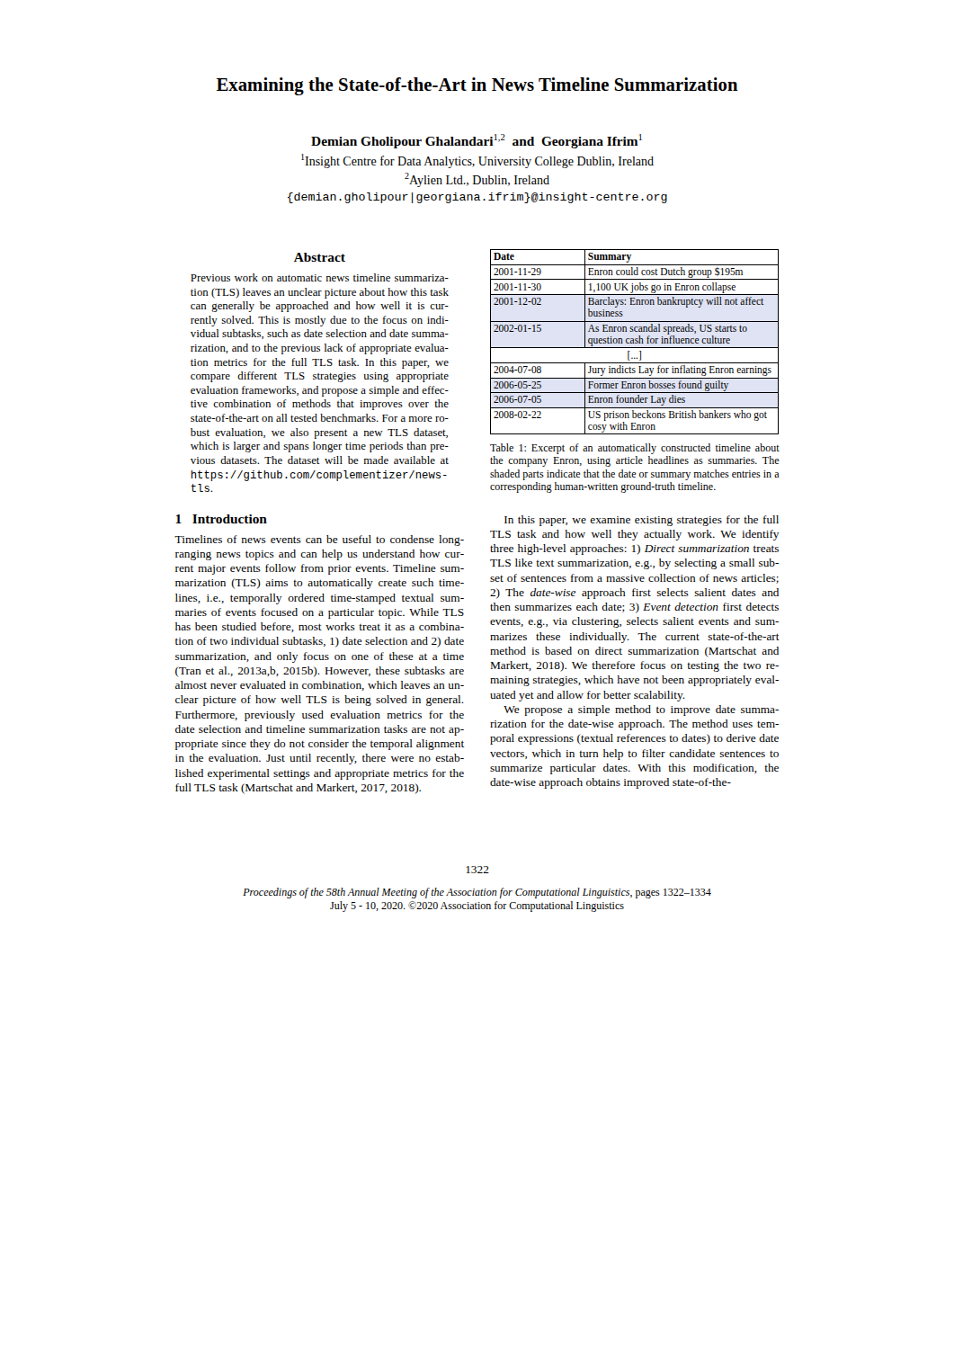Examining the State-of-the-Art in News Timeline Summarization
Demian Gholipour Ghalandari1,2 and Georgiana Ifrim1
1Insight Centre for Data Analytics, University College Dublin, Ireland
2Aylien Ltd., Dublin, Ireland
{demian.gholipour|georgiana.ifrim}@insight-centre.org
Abstract
Previous work on automatic news timeline summarization (TLS) leaves an unclear picture about how this task can generally be approached and how well it is currently solved. This is mostly due to the focus on individual subtasks, such as date selection and date summarization, and to the previous lack of appropriate evaluation metrics for the full TLS task. In this paper, we compare different TLS strategies using appropriate evaluation frameworks, and propose a simple and effective combination of methods that improves over the state-of-the-art on all tested benchmarks. For a more robust evaluation, we also present a new TLS dataset, which is larger and spans longer time periods than previous datasets. The dataset will be made available at https://github.com/complementizer/news-tls.
1 Introduction
Timelines of news events can be useful to condense long-ranging news topics and can help us understand how current major events follow from prior events. Timeline summarization (TLS) aims to automatically create such timelines, i.e., temporally ordered time-stamped textual summaries of events focused on a particular topic. While TLS has been studied before, most works treat it as a combination of two individual subtasks, 1) date selection and 2) date summarization, and only focus on one of these at a time (Tran et al., 2013a,b, 2015b). However, these subtasks are almost never evaluated in combination, which leaves an unclear picture of how well TLS is being solved in general. Furthermore, previously used evaluation metrics for the date selection and timeline summarization tasks are not appropriate since they do not consider the temporal alignment in the evaluation. Just until recently, there were no established experimental settings and appropriate metrics for the full TLS task (Martschat and Markert, 2017, 2018).
| Date | Summary |
| --- | --- |
| 2001-11-29 | Enron could cost Dutch group $195m |
| 2001-11-30 | 1,100 UK jobs go in Enron collapse |
| 2001-12-02 | Barclays: Enron bankruptcy will not affect business |
| 2002-01-15 | As Enron scandal spreads, US starts to question cash for influence culture |
| [...] |
| 2004-07-08 | Jury indicts Lay for inflating Enron earnings |
| 2006-05-25 | Former Enron bosses found guilty |
| 2006-07-05 | Enron founder Lay dies |
| 2008-02-22 | US prison beckons British bankers who got cosy with Enron |
Table 1: Excerpt of an automatically constructed timeline about the company Enron, using article headlines as summaries. The shaded parts indicate that the date or summary matches entries in a corresponding human-written ground-truth timeline.
In this paper, we examine existing strategies for the full TLS task and how well they actually work. We identify three high-level approaches: 1) Direct summarization treats TLS like text summarization, e.g., by selecting a small subset of sentences from a massive collection of news articles; 2) The date-wise approach first selects salient dates and then summarizes each date; 3) Event detection first detects events, e.g., via clustering, selects salient events and summarizes these individually. The current state-of-the-art method is based on direct summarization (Martschat and Markert, 2018). We therefore focus on testing the two remaining strategies, which have not been appropriately evaluated yet and allow for better scalability.
We propose a simple method to improve date summarization for the date-wise approach. The method uses temporal expressions (textual references to dates) to derive date vectors, which in turn help to filter candidate sentences to summarize particular dates. With this modification, the date-wise approach obtains improved state-of-the-
1322
Proceedings of the 58th Annual Meeting of the Association for Computational Linguistics, pages 1322–1334
July 5 - 10, 2020. ©2020 Association for Computational Linguistics